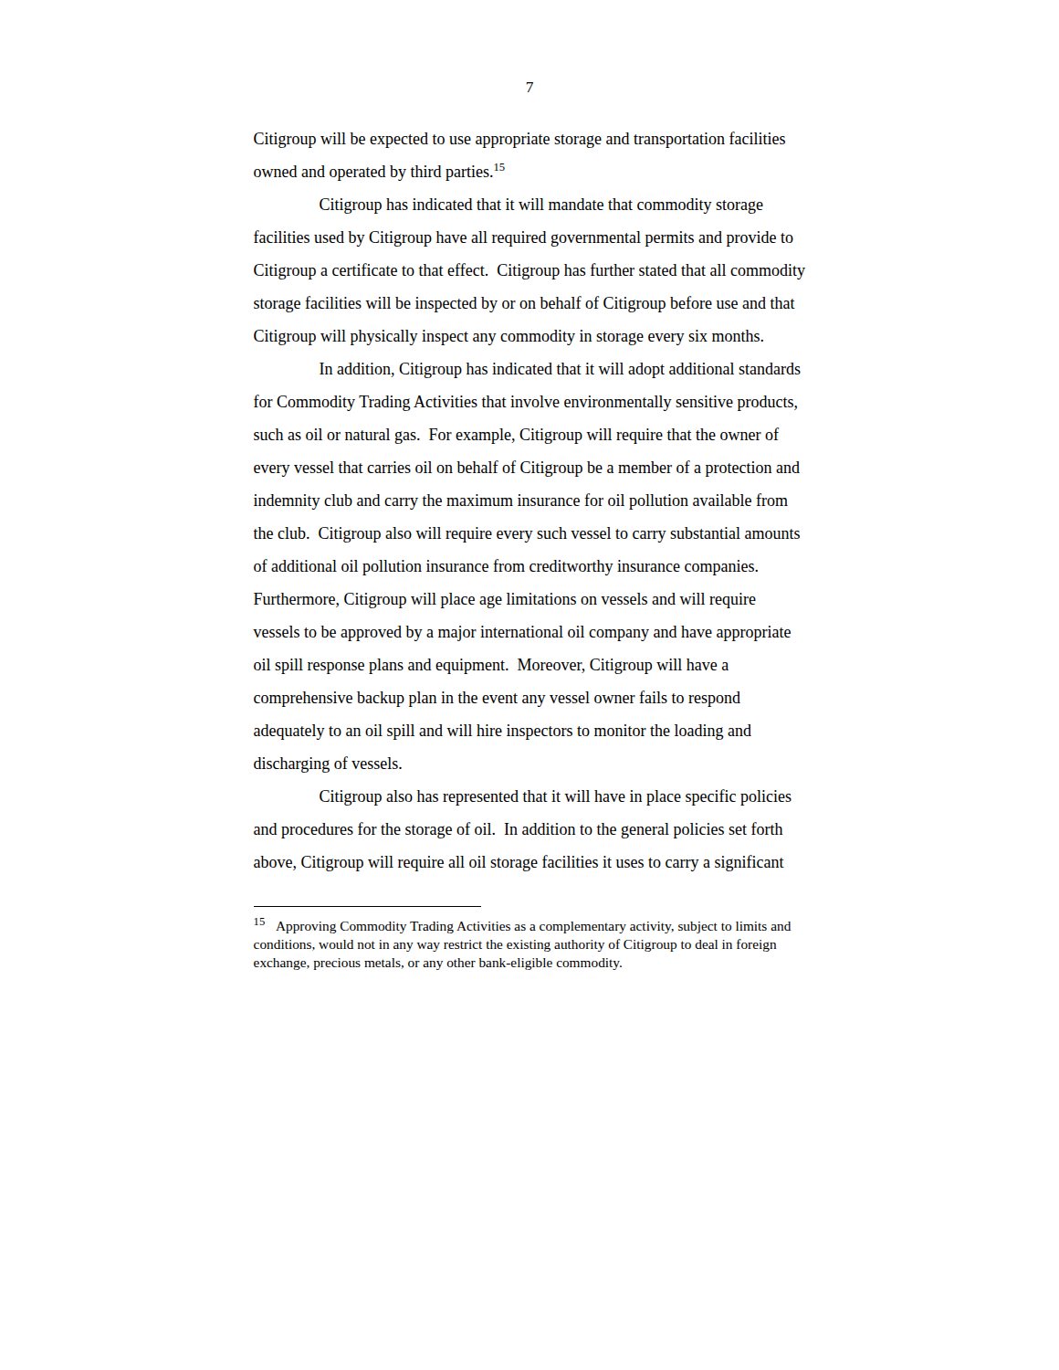7
Citigroup will be expected to use appropriate storage and transportation facilities owned and operated by third parties.15
Citigroup has indicated that it will mandate that commodity storage facilities used by Citigroup have all required governmental permits and provide to Citigroup a certificate to that effect. Citigroup has further stated that all commodity storage facilities will be inspected by or on behalf of Citigroup before use and that Citigroup will physically inspect any commodity in storage every six months.
In addition, Citigroup has indicated that it will adopt additional standards for Commodity Trading Activities that involve environmentally sensitive products, such as oil or natural gas. For example, Citigroup will require that the owner of every vessel that carries oil on behalf of Citigroup be a member of a protection and indemnity club and carry the maximum insurance for oil pollution available from the club. Citigroup also will require every such vessel to carry substantial amounts of additional oil pollution insurance from creditworthy insurance companies. Furthermore, Citigroup will place age limitations on vessels and will require vessels to be approved by a major international oil company and have appropriate oil spill response plans and equipment. Moreover, Citigroup will have a comprehensive backup plan in the event any vessel owner fails to respond adequately to an oil spill and will hire inspectors to monitor the loading and discharging of vessels.
Citigroup also has represented that it will have in place specific policies and procedures for the storage of oil. In addition to the general policies set forth above, Citigroup will require all oil storage facilities it uses to carry a significant
15 Approving Commodity Trading Activities as a complementary activity, subject to limits and conditions, would not in any way restrict the existing authority of Citigroup to deal in foreign exchange, precious metals, or any other bank-eligible commodity.